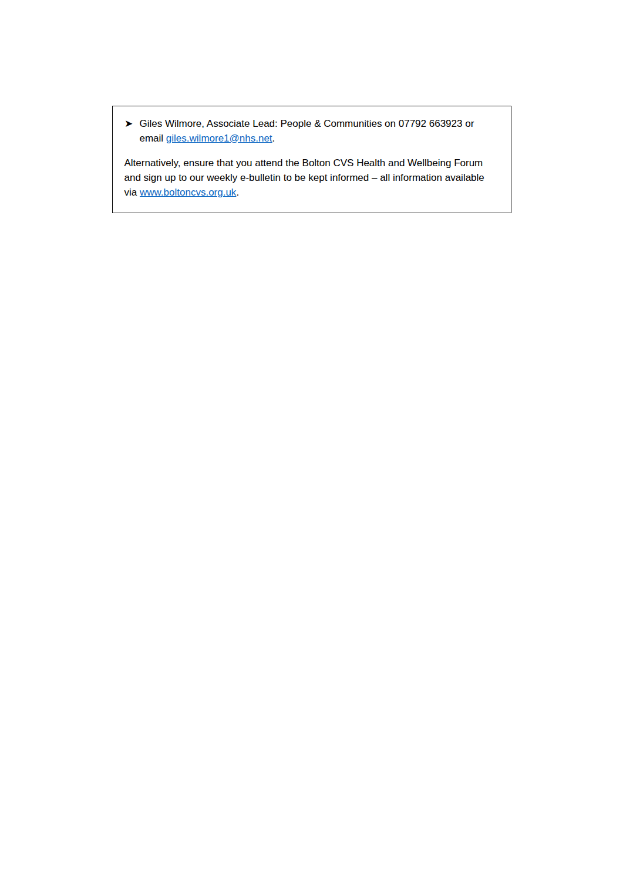➤ Giles Wilmore, Associate Lead: People & Communities on 07792 663923 or email giles.wilmore1@nhs.net.
Alternatively, ensure that you attend the Bolton CVS Health and Wellbeing Forum and sign up to our weekly e-bulletin to be kept informed – all information available via www.boltoncvs.org.uk.